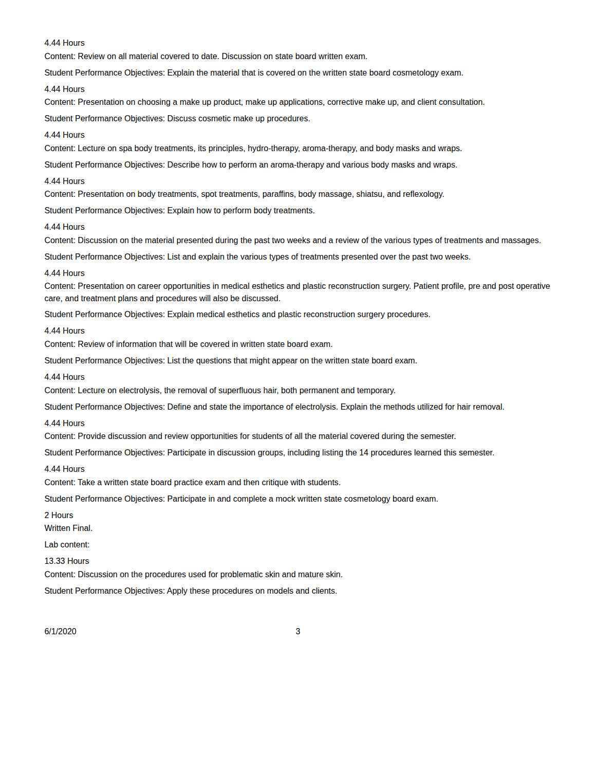4.44 Hours
Content: Review on all material covered to date. Discussion on state board written exam.
Student Performance Objectives: Explain the material that is covered on the written state board cosmetology exam.
4.44 Hours
Content: Presentation on choosing a make up product, make up applications, corrective make up, and client consultation.
Student Performance Objectives: Discuss cosmetic make up procedures.
4.44 Hours
Content: Lecture on spa body treatments, its principles, hydro-therapy, aroma-therapy, and body masks and wraps.
Student Performance Objectives: Describe how to perform an aroma-therapy and various body masks and wraps.
4.44 Hours
Content: Presentation on body treatments, spot treatments, paraffins, body massage, shiatsu, and reflexology.
Student Performance Objectives: Explain how to perform body treatments.
4.44 Hours
Content: Discussion on the material presented during the past two weeks and a review of the various types of treatments and massages.
Student Performance Objectives: List and explain the various types of treatments presented over the past two weeks.
4.44 Hours
Content: Presentation on career opportunities in medical esthetics and plastic reconstruction surgery. Patient profile, pre and post operative care, and treatment plans and procedures will also be discussed.
Student Performance Objectives: Explain medical esthetics and plastic reconstruction surgery procedures.
4.44 Hours
Content: Review of information that will be covered in written state board exam.
Student Performance Objectives: List the questions that might appear on the written state board exam.
4.44 Hours
Content: Lecture on electrolysis, the removal of superfluous hair, both permanent and temporary.
Student Performance Objectives: Define and state the importance of electrolysis. Explain the methods utilized for hair removal.
4.44 Hours
Content: Provide discussion and review opportunities for students of all the material covered during the semester.
Student Performance Objectives: Participate in discussion groups, including listing the 14 procedures learned this semester.
4.44 Hours
Content: Take a written state board practice exam and then critique with students.
Student Performance Objectives: Participate in and complete a mock written state cosmetology board exam.
2 Hours
Written Final.
Lab content:
13.33 Hours
Content: Discussion on the procedures used for problematic skin and mature skin.
Student Performance Objectives: Apply these procedures on models and clients.
6/1/2020 3 6/1/2020